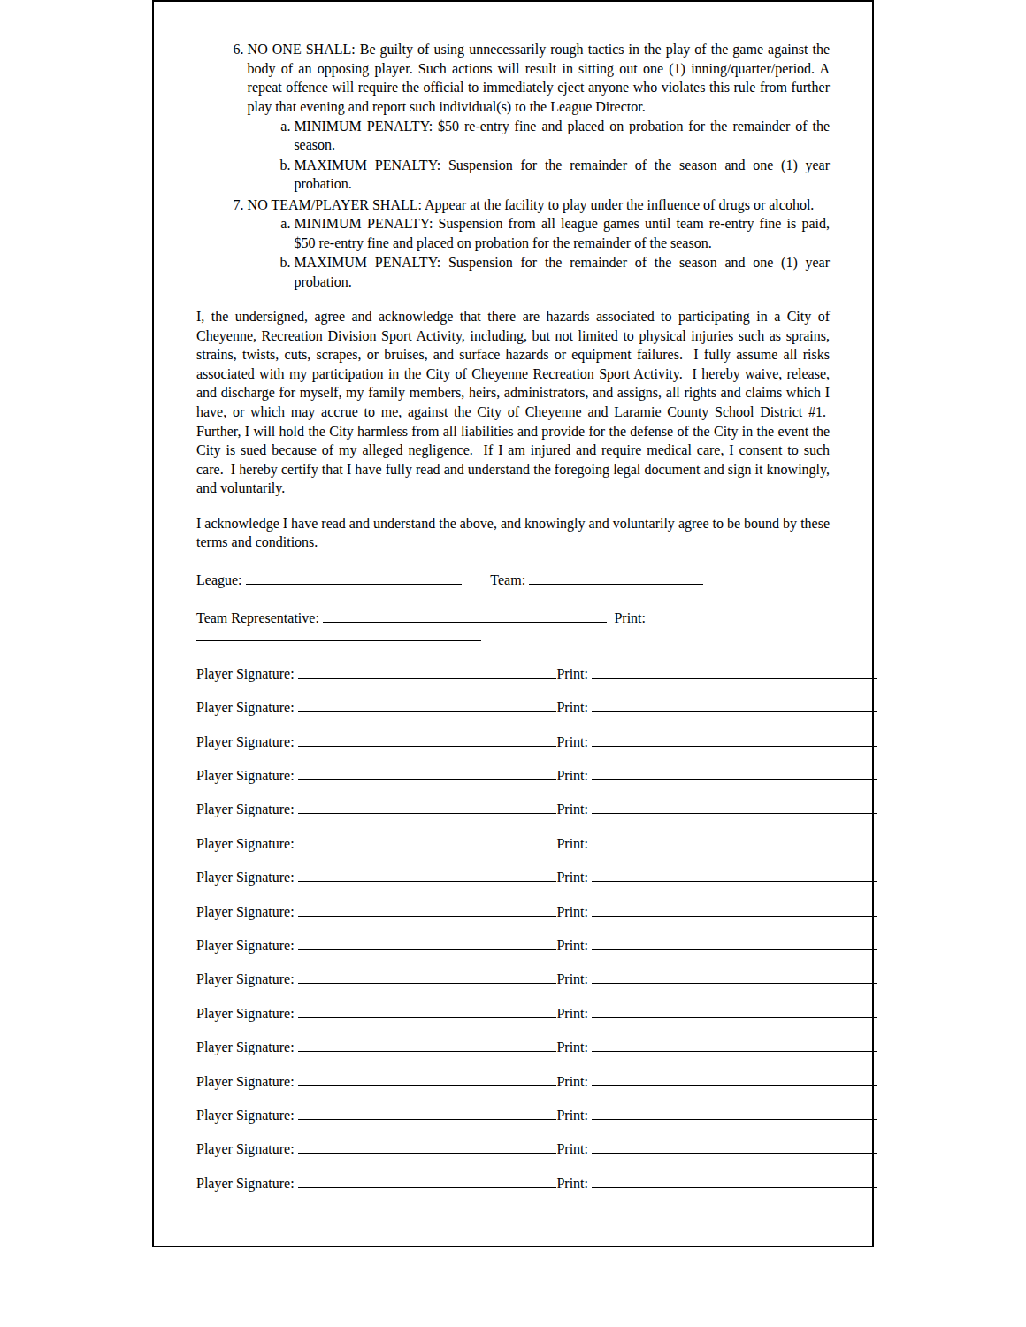NO ONE SHALL: Be guilty of using unnecessarily rough tactics in the play of the game against the body of an opposing player. Such actions will result in sitting out one (1) inning/quarter/period. A repeat offence will require the official to immediately eject anyone who violates this rule from further play that evening and report such individual(s) to the League Director.
MINIMUM PENALTY: $50 re-entry fine and placed on probation for the remainder of the season.
MAXIMUM PENALTY: Suspension for the remainder of the season and one (1) year probation.
NO TEAM/PLAYER SHALL: Appear at the facility to play under the influence of drugs or alcohol.
MINIMUM PENALTY: Suspension from all league games until team re-entry fine is paid, $50 re-entry fine and placed on probation for the remainder of the season.
MAXIMUM PENALTY: Suspension for the remainder of the season and one (1) year probation.
I, the undersigned, agree and acknowledge that there are hazards associated to participating in a City of Cheyenne, Recreation Division Sport Activity, including, but not limited to physical injuries such as sprains, strains, twists, cuts, scrapes, or bruises, and surface hazards or equipment failures. I fully assume all risks associated with my participation in the City of Cheyenne Recreation Sport Activity. I hereby waive, release, and discharge for myself, my family members, heirs, administrators, and assigns, all rights and claims which I have, or which may accrue to me, against the City of Cheyenne and Laramie County School District #1. Further, I will hold the City harmless from all liabilities and provide for the defense of the City in the event the City is sued because of my alleged negligence. If I am injured and require medical care, I consent to such care. I hereby certify that I have fully read and understand the foregoing legal document and sign it knowingly, and voluntarily.
I acknowledge I have read and understand the above, and knowingly and voluntarily agree to be bound by these terms and conditions.
League: Team:
Team Representative: Print:
| Player Signature: | Print: |
| Player Signature: | Print: |
| Player Signature: | Print: |
| Player Signature: | Print: |
| Player Signature: | Print: |
| Player Signature: | Print: |
| Player Signature: | Print: |
| Player Signature: | Print: |
| Player Signature: | Print: |
| Player Signature: | Print: |
| Player Signature: | Print: |
| Player Signature: | Print: |
| Player Signature: | Print: |
| Player Signature: | Print: |
| Player Signature: | Print: |
| Player Signature: | Print: |